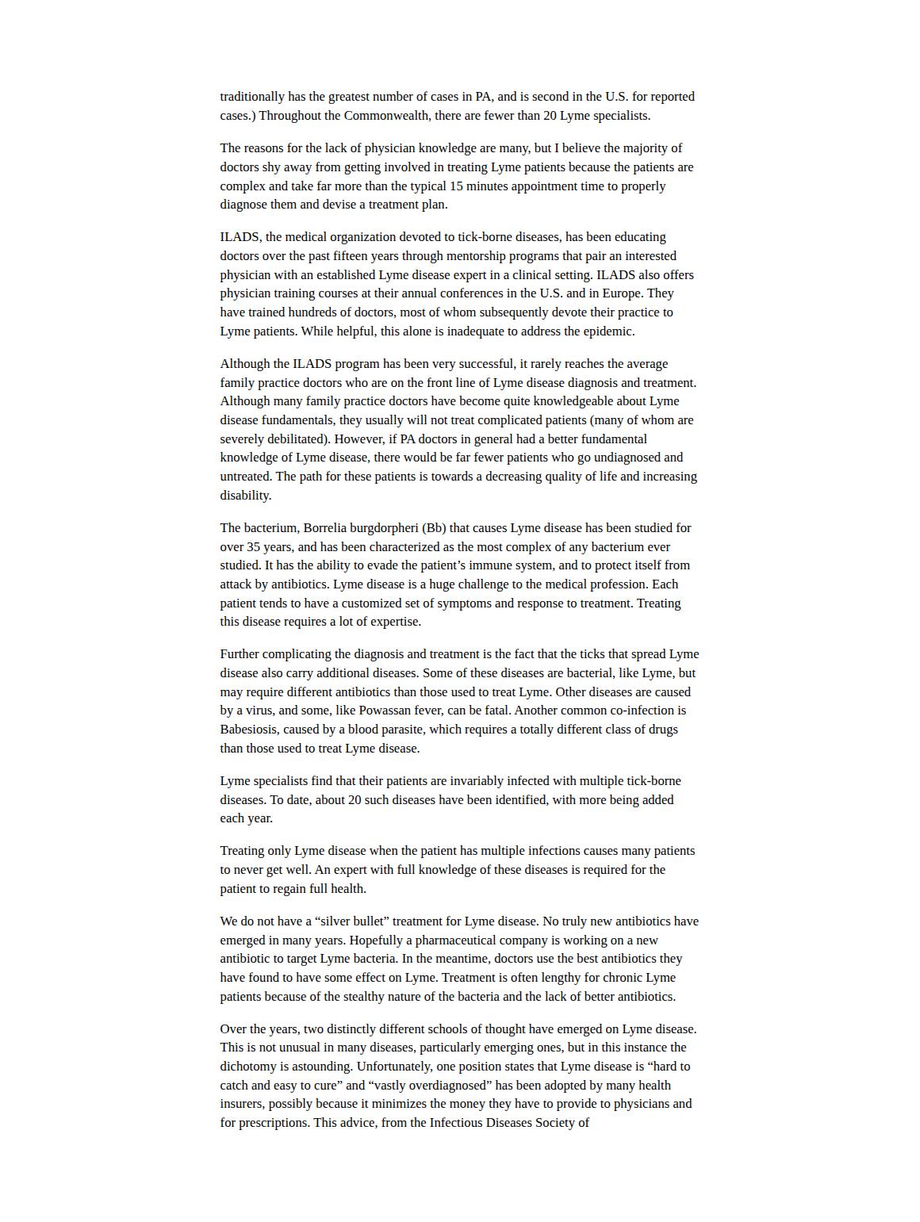traditionally has the greatest number of cases in PA, and is second in the U.S. for reported cases.) Throughout the Commonwealth, there are fewer than 20 Lyme specialists.
The reasons for the lack of physician knowledge are many, but I believe the majority of doctors shy away from getting involved in treating Lyme patients because the patients are complex and take far more than the typical 15 minutes appointment time to properly diagnose them and devise a treatment plan.
ILADS, the medical organization devoted to tick-borne diseases, has been educating doctors over the past fifteen years through mentorship programs that pair an interested physician with an established Lyme disease expert in a clinical setting. ILADS also offers physician training courses at their annual conferences in the U.S. and in Europe. They have trained hundreds of doctors, most of whom subsequently devote their practice to Lyme patients. While helpful, this alone is inadequate to address the epidemic.
Although the ILADS program has been very successful, it rarely reaches the average family practice doctors who are on the front line of Lyme disease diagnosis and treatment. Although many family practice doctors have become quite knowledgeable about Lyme disease fundamentals, they usually will not treat complicated patients (many of whom are severely debilitated). However, if PA doctors in general had a better fundamental knowledge of Lyme disease, there would be far fewer patients who go undiagnosed and untreated. The path for these patients is towards a decreasing quality of life and increasing disability.
The bacterium, Borrelia burgdorpheri (Bb) that causes Lyme disease has been studied for over 35 years, and has been characterized as the most complex of any bacterium ever studied. It has the ability to evade the patient’s immune system, and to protect itself from attack by antibiotics. Lyme disease is a huge challenge to the medical profession. Each patient tends to have a customized set of symptoms and response to treatment. Treating this disease requires a lot of expertise.
Further complicating the diagnosis and treatment is the fact that the ticks that spread Lyme disease also carry additional diseases. Some of these diseases are bacterial, like Lyme, but may require different antibiotics than those used to treat Lyme. Other diseases are caused by a virus, and some, like Powassan fever, can be fatal. Another common co-infection is Babesiosis, caused by a blood parasite, which requires a totally different class of drugs than those used to treat Lyme disease.
Lyme specialists find that their patients are invariably infected with multiple tick-borne diseases. To date, about 20 such diseases have been identified, with more being added each year.
Treating only Lyme disease when the patient has multiple infections causes many patients to never get well. An expert with full knowledge of these diseases is required for the patient to regain full health.
We do not have a “silver bullet” treatment for Lyme disease. No truly new antibiotics have emerged in many years. Hopefully a pharmaceutical company is working on a new antibiotic to target Lyme bacteria. In the meantime, doctors use the best antibiotics they have found to have some effect on Lyme. Treatment is often lengthy for chronic Lyme patients because of the stealthy nature of the bacteria and the lack of better antibiotics.
Over the years, two distinctly different schools of thought have emerged on Lyme disease. This is not unusual in many diseases, particularly emerging ones, but in this instance the dichotomy is astounding. Unfortunately, one position states that Lyme disease is “hard to catch and easy to cure” and “vastly overdiagnosed” has been adopted by many health insurers, possibly because it minimizes the money they have to provide to physicians and for prescriptions. This advice, from the Infectious Diseases Society of